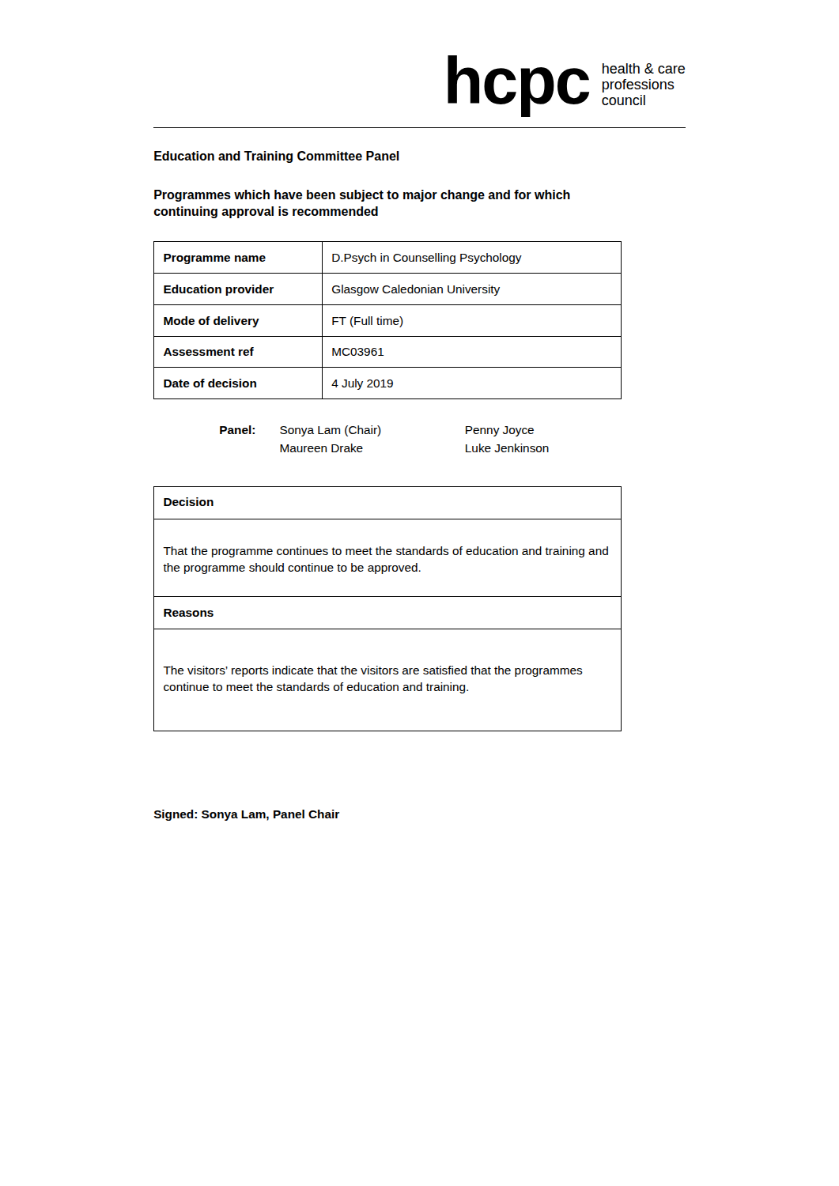hcpc
health & care
professions
council
Education and Training Committee Panel
Programmes which have been subject to major change and for which continuing approval is recommended
| Programme name | D.Psych in Counselling Psychology |
| Education provider | Glasgow Caledonian University |
| Mode of delivery | FT (Full time) |
| Assessment ref | MC03961 |
| Date of decision | 4 July 2019 |
| Panel: | Sonya Lam (Chair) | Penny Joyce |
| | Maureen Drake | Luke Jenkinson |
| Decision |
| That the programme continues to meet the standards of education and training and the programme should continue to be approved. |
| Reasons |
| The visitors’ reports indicate that the visitors are satisfied that the programmes continue to meet the standards of education and training. |
Signed: Sonya Lam, Panel Chair